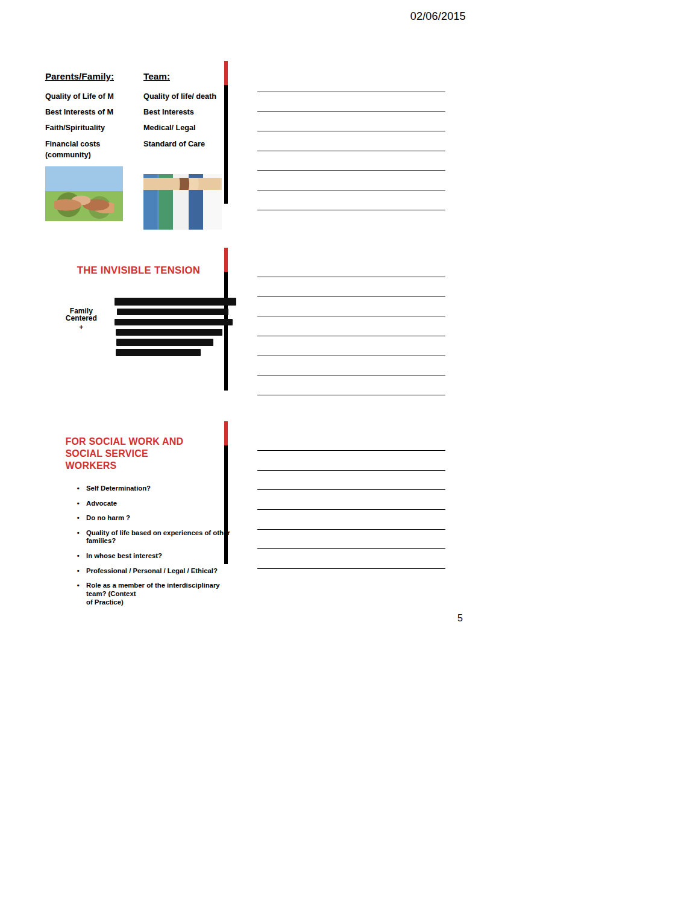02/06/2015
Parents/Family:
Quality of Life of M
Best Interests of M
Faith/Spirituality
Financial costs
(community)
Team:
Quality of life/ death
Best Interests
Medical/ Legal
Standard of Care
THE INVISIBLE TENSION
Family
Centered+
FOR SOCIAL WORK AND
SOCIAL SERVICE
WORKERS
Self Determination?
Advocate
Do no harm ?
Quality of life based on experiences of other families?
In whose best interest?
Professional / Personal / Legal / Ethical?
Role as a member of the interdisciplinary team? (Contextof Practice)
5